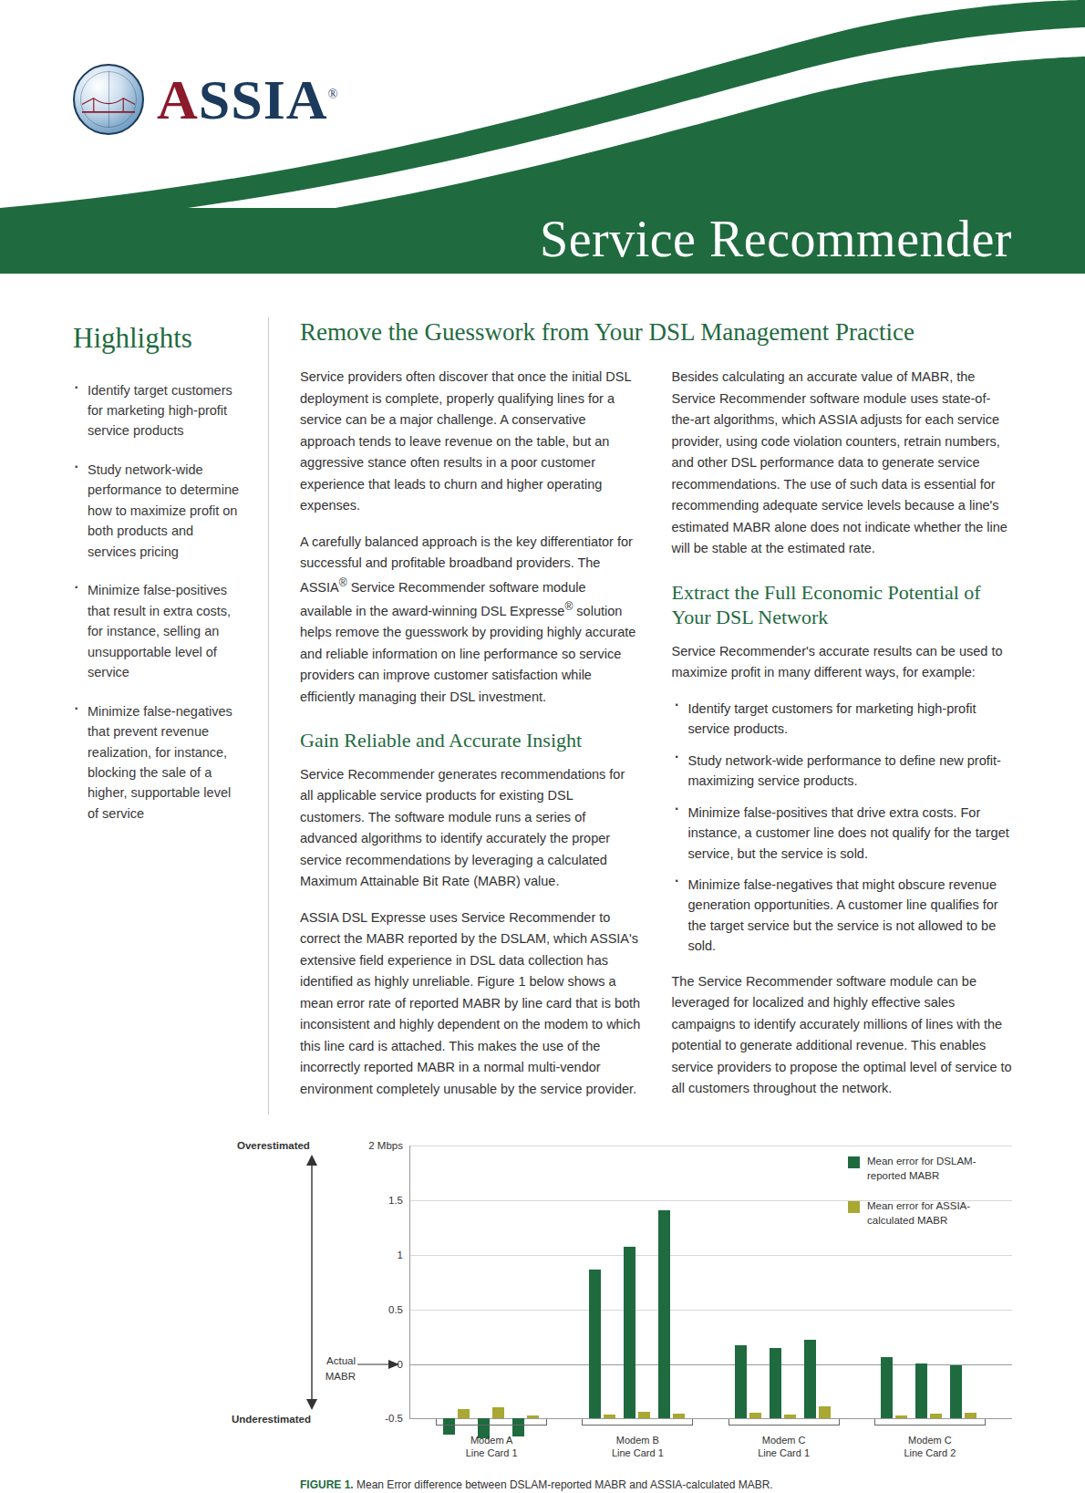ASSIA®
Service Recommender
Highlights
Identify target customers for marketing high-profit service products
Study network-wide performance to determine how to maximize profit on both products and services pricing
Minimize false-positives that result in extra costs, for instance, selling an unsupportable level of service
Minimize false-negatives that prevent revenue realization, for instance, blocking the sale of a higher, supportable level of service
Remove the Guesswork from Your DSL Management Practice
Service providers often discover that once the initial DSL deployment is complete, properly qualifying lines for a service can be a major challenge. A conservative approach tends to leave revenue on the table, but an aggressive stance often results in a poor customer experience that leads to churn and higher operating expenses.
A carefully balanced approach is the key differentiator for successful and profitable broadband providers. The ASSIA® Service Recommender software module available in the award-winning DSL Expresse® solution helps remove the guesswork by providing highly accurate and reliable information on line performance so service providers can improve customer satisfaction while efficiently managing their DSL investment.
Gain Reliable and Accurate Insight
Service Recommender generates recommendations for all applicable service products for existing DSL customers. The software module runs a series of advanced algorithms to identify accurately the proper service recommendations by leveraging a calculated Maximum Attainable Bit Rate (MABR) value.
ASSIA DSL Expresse uses Service Recommender to correct the MABR reported by the DSLAM, which ASSIA's extensive field experience in DSL data collection has identified as highly unreliable. Figure 1 below shows a mean error rate of reported MABR by line card that is both inconsistent and highly dependent on the modem to which this line card is attached. This makes the use of the incorrectly reported MABR in a normal multi-vendor environment completely unusable by the service provider.
Besides calculating an accurate value of MABR, the Service Recommender software module uses state-of-the-art algorithms, which ASSIA adjusts for each service provider, using code violation counters, retrain numbers, and other DSL performance data to generate service recommendations. The use of such data is essential for recommending adequate service levels because a line's estimated MABR alone does not indicate whether the line will be stable at the estimated rate.
Extract the Full Economic Potential of Your DSL Network
Service Recommender's accurate results can be used to maximize profit in many different ways, for example:
Identify target customers for marketing high-profit service products.
Study network-wide performance to define new profit-maximizing service products.
Minimize false-positives that drive extra costs. For instance, a customer line does not qualify for the target service, but the service is sold.
Minimize false-negatives that might obscure revenue generation opportunities. A customer line qualifies for the target service but the service is not allowed to be sold.
The Service Recommender software module can be leveraged for localized and highly effective sales campaigns to identify accurately millions of lines with the potential to generate additional revenue. This enables service providers to propose the optimal level of service to all customers throughout the network.
2 Mbps
1.5
1
0.5
0
-0.5
Overestimated
Underestimated
Actual
MABR
Mean error for DSLAM-
reported MABR
Mean error for ASSIA-
calculated MABR
Modem A
Line Card 1
Modem B
Line Card 1
Modem C
Line Card 1
Modem C
Line Card 2
FIGURE 1. Mean Error difference between DSLAM-reported MABR and ASSIA-calculated MABR.